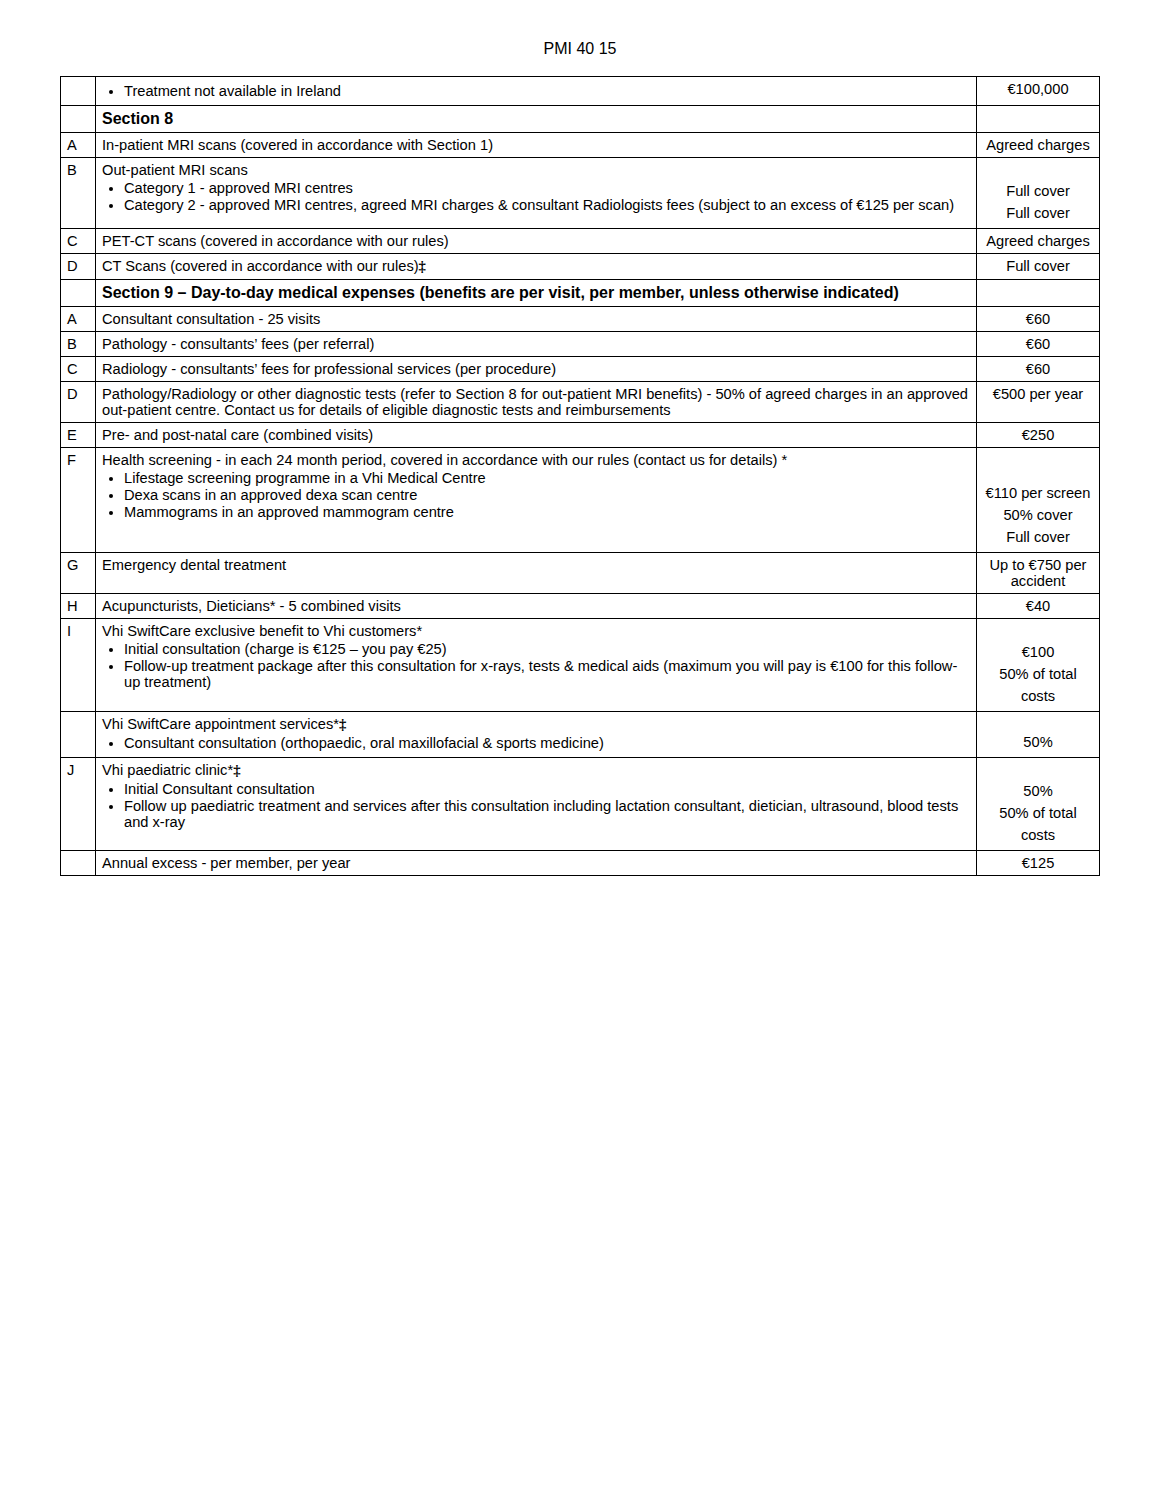PMI 40 15
| | Treatment not available in Ireland | €100,000 |
| | Section 8 | |
| A | In-patient MRI scans (covered in accordance with Section 1) | Agreed charges |
| B | Out-patient MRI scans Category 1 - approved MRI centres Category 2 - approved MRI centres, agreed MRI charges & consultant Radiologists fees (subject to an excess of €125 per scan) | Full cover Full cover |
| C | PET-CT scans (covered in accordance with our rules) | Agreed charges |
| D | CT Scans (covered in accordance with our rules) ‡ | Full cover |
| | Section 9 – Day-to-day medical expenses (benefits are per visit, per member, unless otherwise indicated) | |
| A | Consultant consultation - 25 visits | €60 |
| B | Pathology - consultants’ fees (per referral) | €60 |
| C | Radiology - consultants’ fees for professional services (per procedure) | €60 |
| D | Pathology/Radiology or other diagnostic tests (refer to Section 8 for out-patient MRI benefits) - 50% of agreed charges in an approved out-patient centre. Contact us for details of eligible diagnostic tests and reimbursements | €500 per year |
| E | Pre- and post-natal care (combined visits) | €250 |
| F | Health screening - in each 24 month period, covered in accordance with our rules (contact us for details) * Lifestage screening programme in a Vhi Medical Centre Dexa scans in an approved dexa scan centre Mammograms in an approved mammogram centre | €110 per screen 50% cover Full cover |
| G | Emergency dental treatment | Up to €750 per accident |
| H | Acupuncturists, Dieticians* - 5 combined visits | €40 |
| I | Vhi SwiftCare exclusive benefit to Vhi customers* Initial consultation (charge is €125 – you pay €25) Follow-up treatment package after this consultation for x-rays, tests & medical aids (maximum you will pay is €100 for this follow-up treatment) | €100 50% of total costs |
| | Vhi SwiftCare appointment services* ‡ Consultant consultation (orthopaedic, oral maxillofacial & sports medicine) | 50% |
| J | Vhi paediatric clinic* ‡ Initial Consultant consultation Follow up paediatric treatment and services after this consultation including lactation consultant, dietician, ultrasound, blood tests and x-ray | 50% 50% of total costs |
| | Annual excess - per member, per year | €125 |